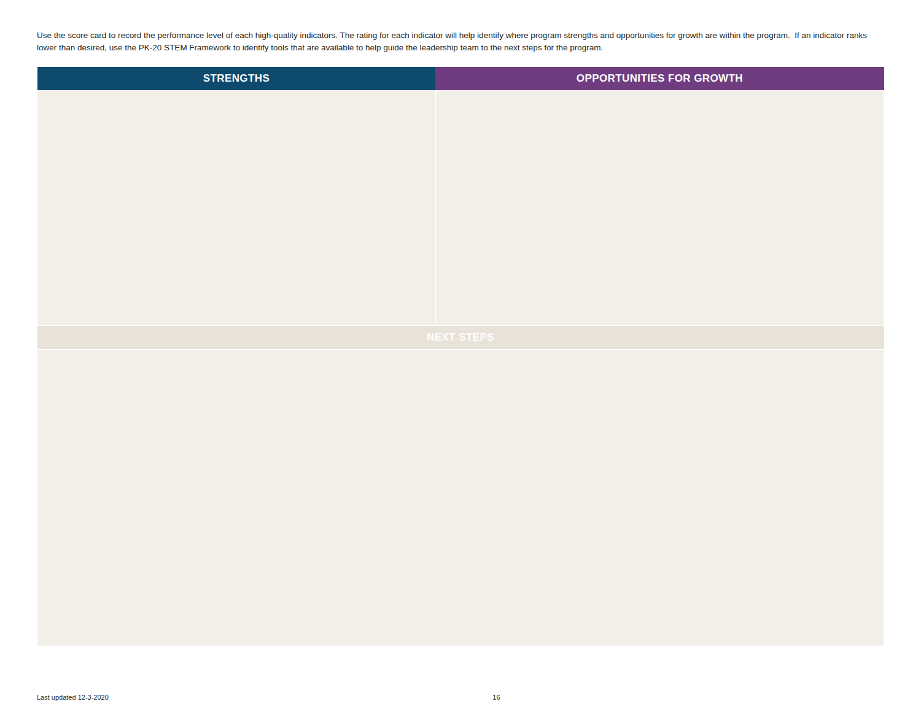Use the score card to record the performance level of each high-quality indicators. The rating for each indicator will help identify where program strengths and opportunities for growth are within the program. If an indicator ranks lower than desired, use the PK-20 STEM Framework to identify tools that are available to help guide the leadership team to the next steps for the program.
| STRENGTHS | OPPORTUNITIES FOR GROWTH |
| --- | --- |
| NEXT STEPS |
Last updated 12-3-2020
16